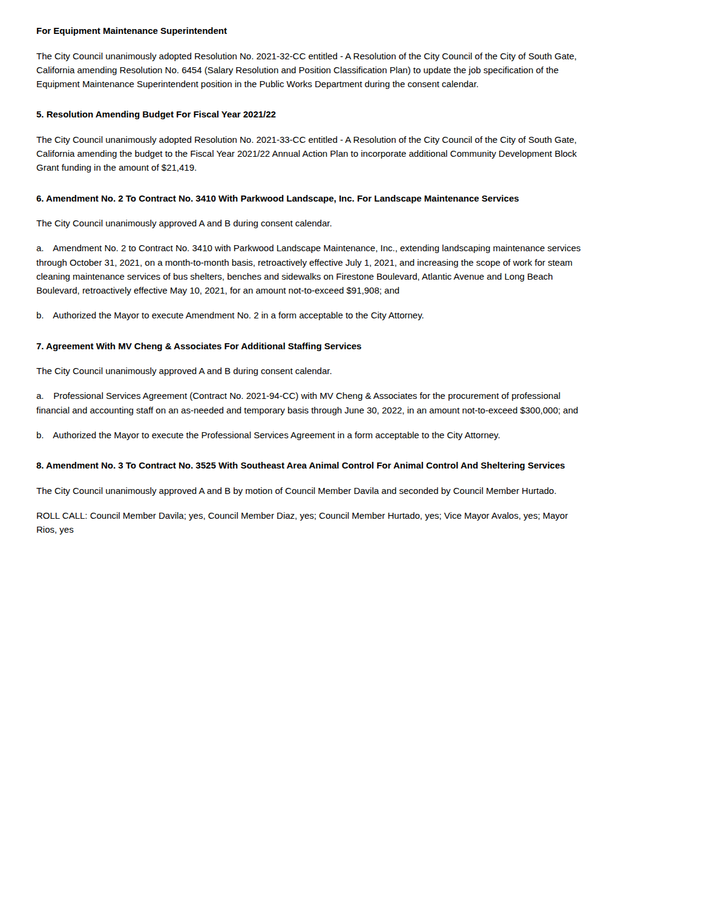For Equipment Maintenance Superintendent
The City Council unanimously adopted Resolution No. 2021-32-CC entitled - A Resolution of the City Council of the City of South Gate, California amending Resolution No. 6454 (Salary Resolution and Position Classification Plan) to update the job specification of the Equipment Maintenance Superintendent position in the Public Works Department during the consent calendar.
5. Resolution Amending Budget For Fiscal Year 2021/22
The City Council unanimously adopted Resolution No. 2021-33-CC entitled - A Resolution of the City Council of the City of South Gate, California amending the budget to the Fiscal Year 2021/22 Annual Action Plan to incorporate additional Community Development Block Grant funding in the amount of $21,419.
6. Amendment No. 2 To Contract No. 3410 With Parkwood Landscape, Inc. For Landscape Maintenance Services
The City Council unanimously approved A and B during consent calendar.
a. Amendment No. 2 to Contract No. 3410 with Parkwood Landscape Maintenance, Inc., extending landscaping maintenance services through October 31, 2021, on a month-to-month basis, retroactively effective July 1, 2021, and increasing the scope of work for steam cleaning maintenance services of bus shelters, benches and sidewalks on Firestone Boulevard, Atlantic Avenue and Long Beach Boulevard, retroactively effective May 10, 2021, for an amount not-to-exceed $91,908; and
b. Authorized the Mayor to execute Amendment No. 2 in a form acceptable to the City Attorney.
7. Agreement With MV Cheng & Associates For Additional Staffing Services
The City Council unanimously approved A and B during consent calendar.
a. Professional Services Agreement (Contract No. 2021-94-CC) with MV Cheng & Associates for the procurement of professional financial and accounting staff on an as-needed and temporary basis through June 30, 2022, in an amount not-to-exceed $300,000; and
b. Authorized the Mayor to execute the Professional Services Agreement in a form acceptable to the City Attorney.
8. Amendment No. 3 To Contract No. 3525 With Southeast Area Animal Control For Animal Control And Sheltering Services
The City Council unanimously approved A and B by motion of Council Member Davila and seconded by Council Member Hurtado.
ROLL CALL: Council Member Davila; yes, Council Member Diaz, yes; Council Member Hurtado, yes; Vice Mayor Avalos, yes; Mayor Rios, yes